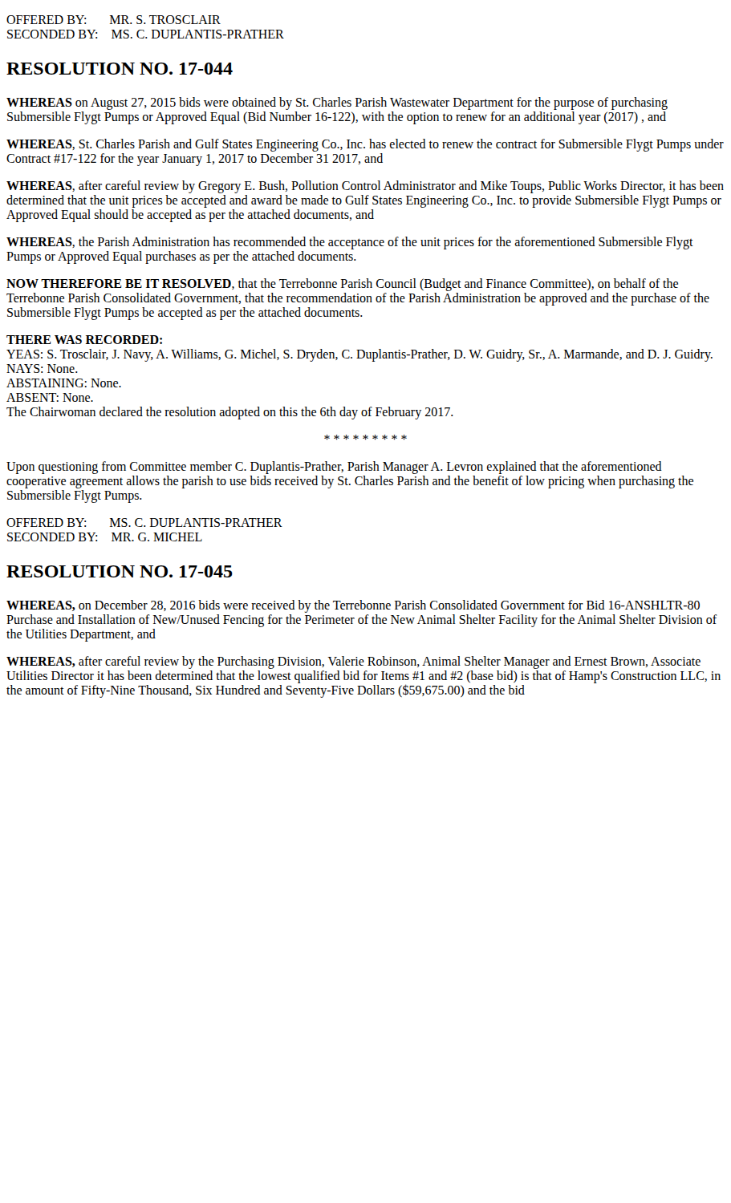OFFERED BY: MR. S. TROSCLAIR
SECONDED BY: MS. C. DUPLANTIS-PRATHER
RESOLUTION NO. 17-044
WHEREAS on August 27, 2015 bids were obtained by St. Charles Parish Wastewater Department for the purpose of purchasing Submersible Flygt Pumps or Approved Equal (Bid Number 16-122), with the option to renew for an additional year (2017) , and
WHEREAS, St. Charles Parish and Gulf States Engineering Co., Inc. has elected to renew the contract for Submersible Flygt Pumps under Contract #17-122 for the year January 1, 2017 to December 31 2017, and
WHEREAS, after careful review by Gregory E. Bush, Pollution Control Administrator and Mike Toups, Public Works Director, it has been determined that the unit prices be accepted and award be made to Gulf States Engineering Co., Inc. to provide Submersible Flygt Pumps or Approved Equal should be accepted as per the attached documents, and
WHEREAS, the Parish Administration has recommended the acceptance of the unit prices for the aforementioned Submersible Flygt Pumps or Approved Equal purchases as per the attached documents.
NOW THEREFORE BE IT RESOLVED, that the Terrebonne Parish Council (Budget and Finance Committee), on behalf of the Terrebonne Parish Consolidated Government, that the recommendation of the Parish Administration be approved and the purchase of the Submersible Flygt Pumps be accepted as per the attached documents.
THERE WAS RECORDED:
YEAS: S. Trosclair, J. Navy, A. Williams, G. Michel, S. Dryden, C. Duplantis-Prather, D. W. Guidry, Sr., A. Marmande, and D. J. Guidry.
NAYS: None.
ABSTAINING: None.
ABSENT: None.
The Chairwoman declared the resolution adopted on this the 6th day of February 2017.
* * * * * * * * *
Upon questioning from Committee member C. Duplantis-Prather, Parish Manager A. Levron explained that the aforementioned cooperative agreement allows the parish to use bids received by St. Charles Parish and the benefit of low pricing when purchasing the Submersible Flygt Pumps.
OFFERED BY: MS. C. DUPLANTIS-PRATHER
SECONDED BY: MR. G. MICHEL
RESOLUTION NO. 17-045
WHEREAS, on December 28, 2016 bids were received by the Terrebonne Parish Consolidated Government for Bid 16-ANSHLTR-80 Purchase and Installation of New/Unused Fencing for the Perimeter of the New Animal Shelter Facility for the Animal Shelter Division of the Utilities Department, and
WHEREAS, after careful review by the Purchasing Division, Valerie Robinson, Animal Shelter Manager and Ernest Brown, Associate Utilities Director it has been determined that the lowest qualified bid for Items #1 and #2 (base bid) is that of Hamp's Construction LLC, in the amount of Fifty-Nine Thousand, Six Hundred and Seventy-Five Dollars ($59,675.00) and the bid